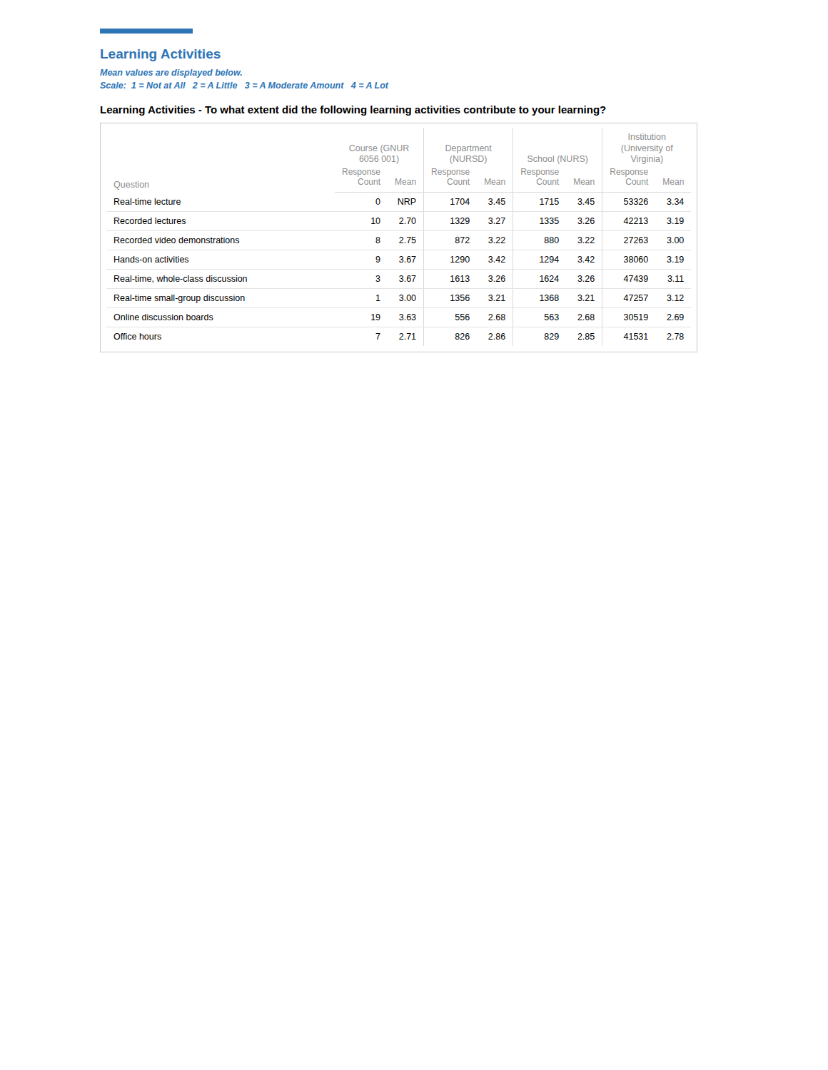Learning Activities
Mean values are displayed below.
Scale: 1 = Not at All 2 = A Little 3 = A Moderate Amount 4 = A Lot
Learning Activities - To what extent did the following learning activities contribute to your learning?
| Question | Course (GNUR 6056 001) | Department (NURSD) | School (NURS) | Institution (University of Virginia) |
| --- | --- | --- | --- | --- |
| Response Count | Mean | Response Count | Mean | Response Count | Mean | Response Count | Mean |
| Real-time lecture | 0 | NRP | 1704 | 3.45 | 1715 | 3.45 | 53326 | 3.34 |
| Recorded lectures | 10 | 2.70 | 1329 | 3.27 | 1335 | 3.26 | 42213 | 3.19 |
| Recorded video demonstrations | 8 | 2.75 | 872 | 3.22 | 880 | 3.22 | 27263 | 3.00 |
| Hands-on activities | 9 | 3.67 | 1290 | 3.42 | 1294 | 3.42 | 38060 | 3.19 |
| Real-time, whole-class discussion | 3 | 3.67 | 1613 | 3.26 | 1624 | 3.26 | 47439 | 3.11 |
| Real-time small-group discussion | 1 | 3.00 | 1356 | 3.21 | 1368 | 3.21 | 47257 | 3.12 |
| Online discussion boards | 19 | 3.63 | 556 | 2.68 | 563 | 2.68 | 30519 | 2.69 |
| Office hours | 7 | 2.71 | 826 | 2.86 | 829 | 2.85 | 41531 | 2.78 |